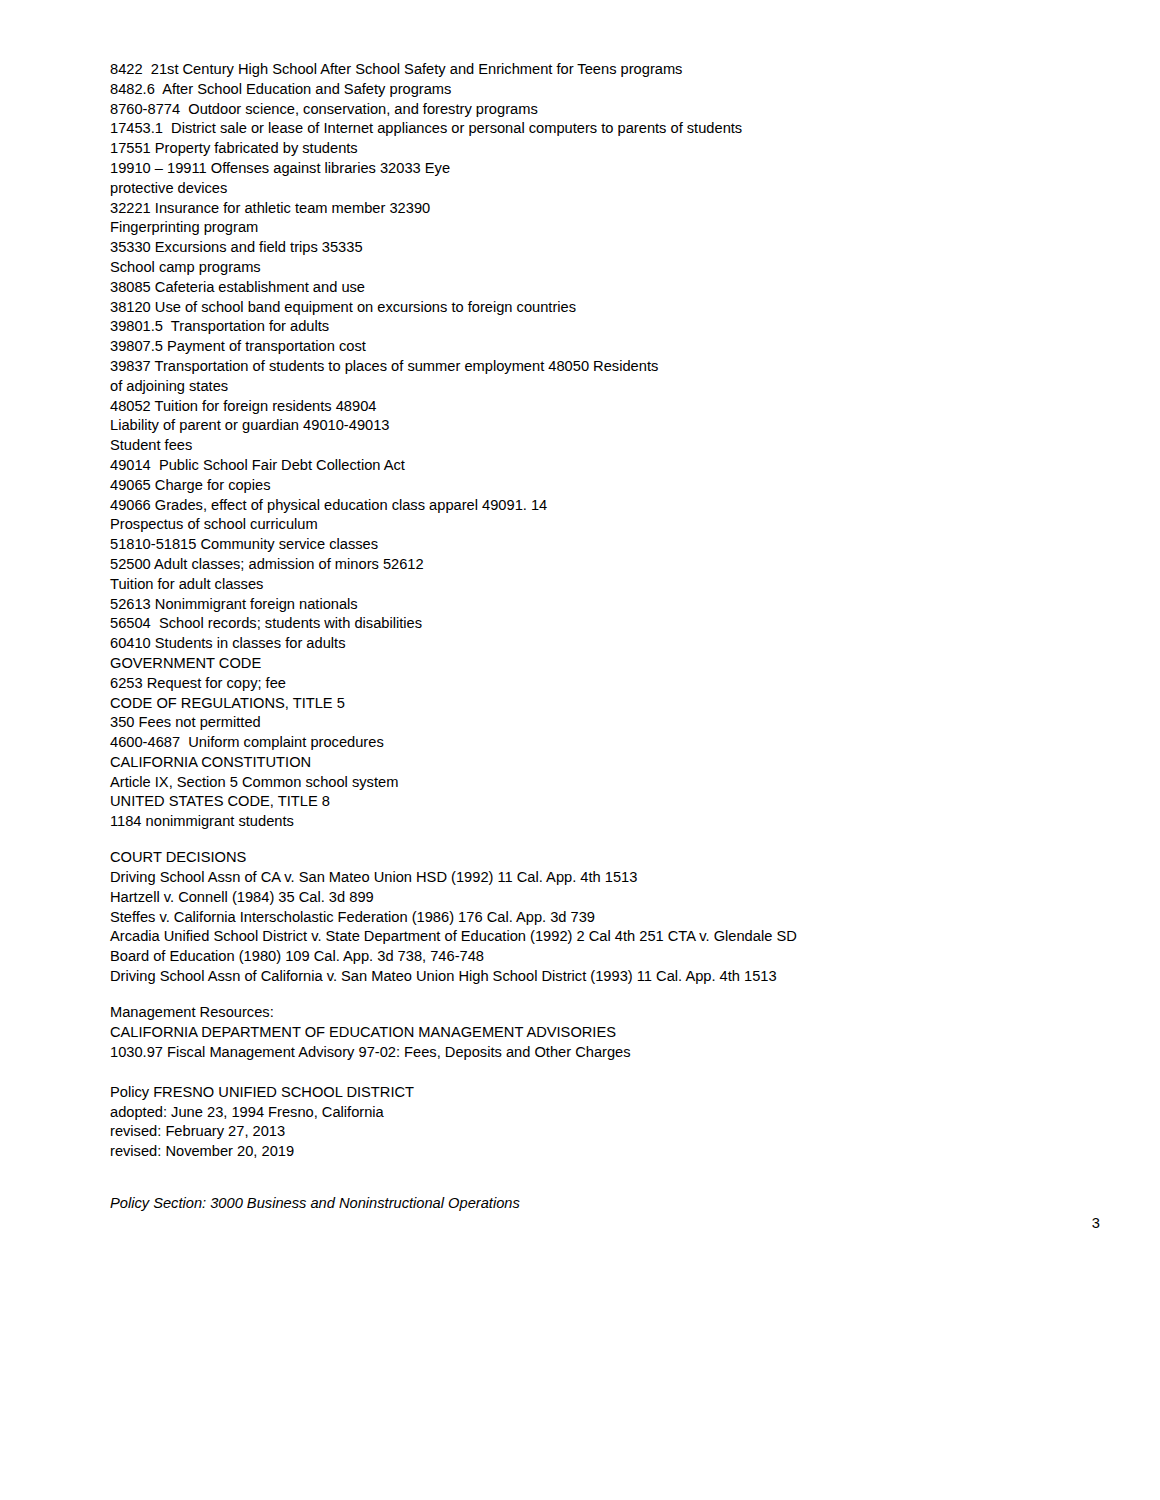8422 21st Century High School After School Safety and Enrichment for Teens programs
8482.6 After School Education and Safety programs
8760-8774 Outdoor science, conservation, and forestry programs
17453.1 District sale or lease of Internet appliances or personal computers to parents of students
17551 Property fabricated by students
19910 – 19911 Offenses against libraries 32033 Eye
protective devices
32221 Insurance for athletic team member 32390
Fingerprinting program
35330 Excursions and field trips 35335
School camp programs
38085 Cafeteria establishment and use
38120 Use of school band equipment on excursions to foreign countries
39801.5 Transportation for adults
39807.5 Payment of transportation cost
39837 Transportation of students to places of summer employment 48050 Residents
of adjoining states
48052 Tuition for foreign residents 48904
Liability of parent or guardian 49010-49013
Student fees
49014 Public School Fair Debt Collection Act
49065 Charge for copies
49066 Grades, effect of physical education class apparel 49091. 14
Prospectus of school curriculum
51810-51815 Community service classes
52500 Adult classes; admission of minors 52612
Tuition for adult classes
52613 Nonimmigrant foreign nationals
56504 School records; students with disabilities
60410 Students in classes for adults
GOVERNMENT CODE
6253 Request for copy; fee
CODE OF REGULATIONS, TITLE 5
350 Fees not permitted
4600-4687 Uniform complaint procedures
CALIFORNIA CONSTITUTION
Article IX, Section 5 Common school system
UNITED STATES CODE, TITLE 8
1184 nonimmigrant students
COURT DECISIONS
Driving School Assn of CA v. San Mateo Union HSD (1992) 11 Cal. App. 4th 1513
Hartzell v. Connell (1984) 35 Cal. 3d 899
Steffes v. California Interscholastic Federation (1986) 176 Cal. App. 3d 739
Arcadia Unified School District v. State Department of Education (1992) 2 Cal 4th 251 CTA v. Glendale SD
Board of Education (1980) 109 Cal. App. 3d 738, 746-748
Driving School Assn of California v. San Mateo Union High School District (1993) 11 Cal. App. 4th 1513
Management Resources:
CALIFORNIA DEPARTMENT OF EDUCATION MANAGEMENT ADVISORIES
1030.97 Fiscal Management Advisory 97-02: Fees, Deposits and Other Charges
Policy FRESNO UNIFIED SCHOOL DISTRICT
adopted: June 23, 1994 Fresno, California
revised: February 27, 2013
revised: November 20, 2019
Policy Section: 3000 Business and Noninstructional Operations
3